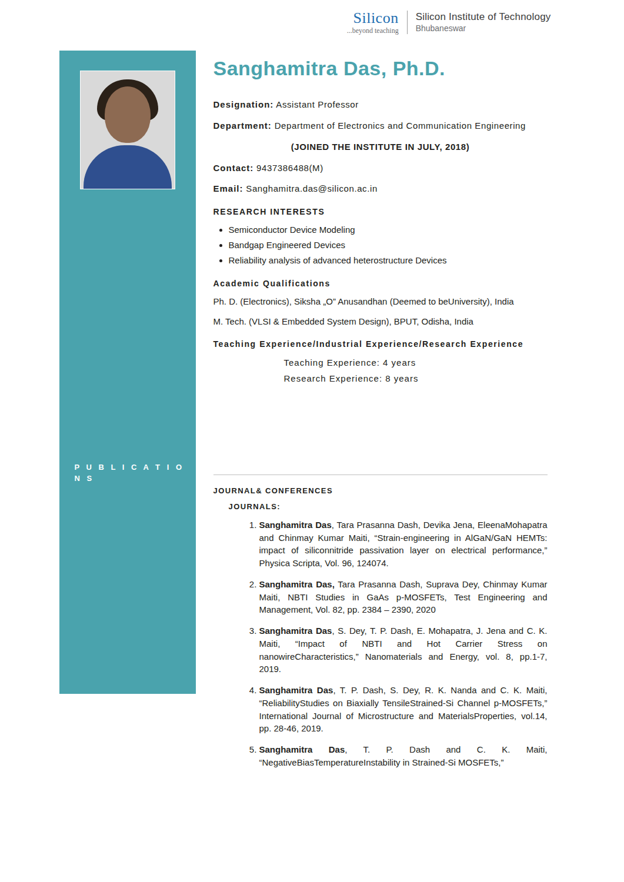Silicon
...beyond teaching
Silicon Institute of Technology
Bhubaneswar
P U B L I C A T I O N S
Sanghamitra Das, Ph.D.
Designation: Assistant Professor
Department: Department of Electronics and Communication Engineering
(JOINED THE INSTITUTE IN JULY, 2018)
Contact: 9437386488(M)
Email: Sanghamitra.das@silicon.ac.in
RESEARCH INTERESTS
Semiconductor Device Modeling
Bandgap Engineered Devices
Reliability analysis of advanced heterostructure Devices
Academic Qualifications
Ph. D. (Electronics), Siksha „O” Anusandhan (Deemed to beUniversity), India
M. Tech. (VLSI & Embedded System Design), BPUT, Odisha, India
Teaching Experience/Industrial Experience/Research Experience
Teaching Experience: 4 years
Research Experience: 8 years
JOURNAL& CONFERENCES
JOURNALS:
Sanghamitra Das, Tara Prasanna Dash, Devika Jena, EleenaMohapatra and Chinmay Kumar Maiti, “Strain-engineering in AlGaN/GaN HEMTs: impact of siliconnitride passivation layer on electrical performance,” Physica Scripta, Vol. 96, 124074.
Sanghamitra Das, Tara Prasanna Dash, Suprava Dey, Chinmay Kumar Maiti, NBTI Studies in GaAs p-MOSFETs, Test Engineering and Management, Vol. 82, pp. 2384 – 2390, 2020
Sanghamitra Das, S. Dey, T. P. Dash, E. Mohapatra, J. Jena and C. K. Maiti, “Impact of NBTI and Hot Carrier Stress on nanowireCharacteristics,” Nanomaterials and Energy, vol. 8, pp.1-7, 2019.
Sanghamitra Das, T. P. Dash, S. Dey, R. K. Nanda and C. K. Maiti, “ReliabilityStudies on Biaxially TensileStrained-Si Channel p-MOSFETs,” International Journal of Microstructure and MaterialsProperties, vol.14, pp. 28-46, 2019.
Sanghamitra Das, T. P. Dash and C. K. Maiti, “NegativeBiasTemperatureInstability in Strained-Si MOSFETs,”